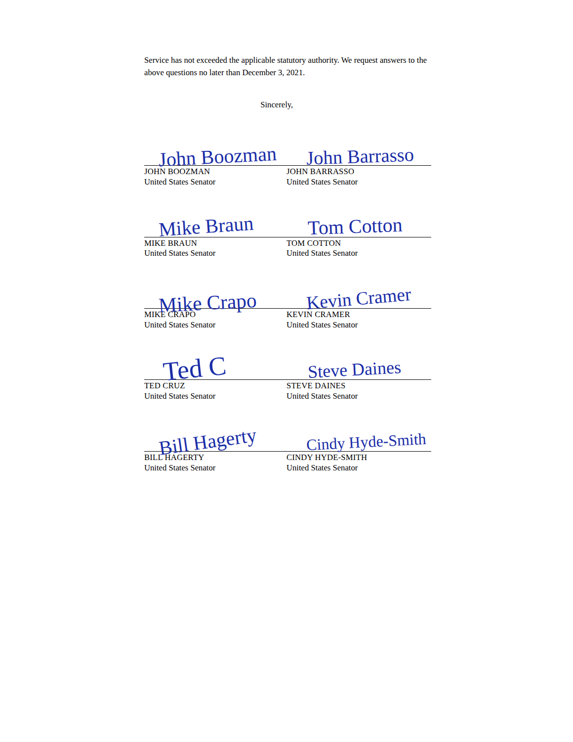Service has not exceeded the applicable statutory authority. We request answers to the above questions no later than December 3, 2021.
Sincerely,
| John Boozman JOHN BOOZMAN United States Senator | John Barrasso JOHN BARRASSO United States Senator |
| Mike Braun MIKE BRAUN United States Senator | Tom Cotton TOM COTTON United States Senator |
| Mike Crapo MIKE CRAPO United States Senator | Kevin Cramer KEVIN CRAMER United States Senator |
| Ted C TED CRUZ United States Senator | Steve Daines STEVE DAINES United States Senator |
| Bill Hagerty BILL HAGERTY United States Senator | Cindy Hyde-Smith CINDY HYDE-SMITH United States Senator |